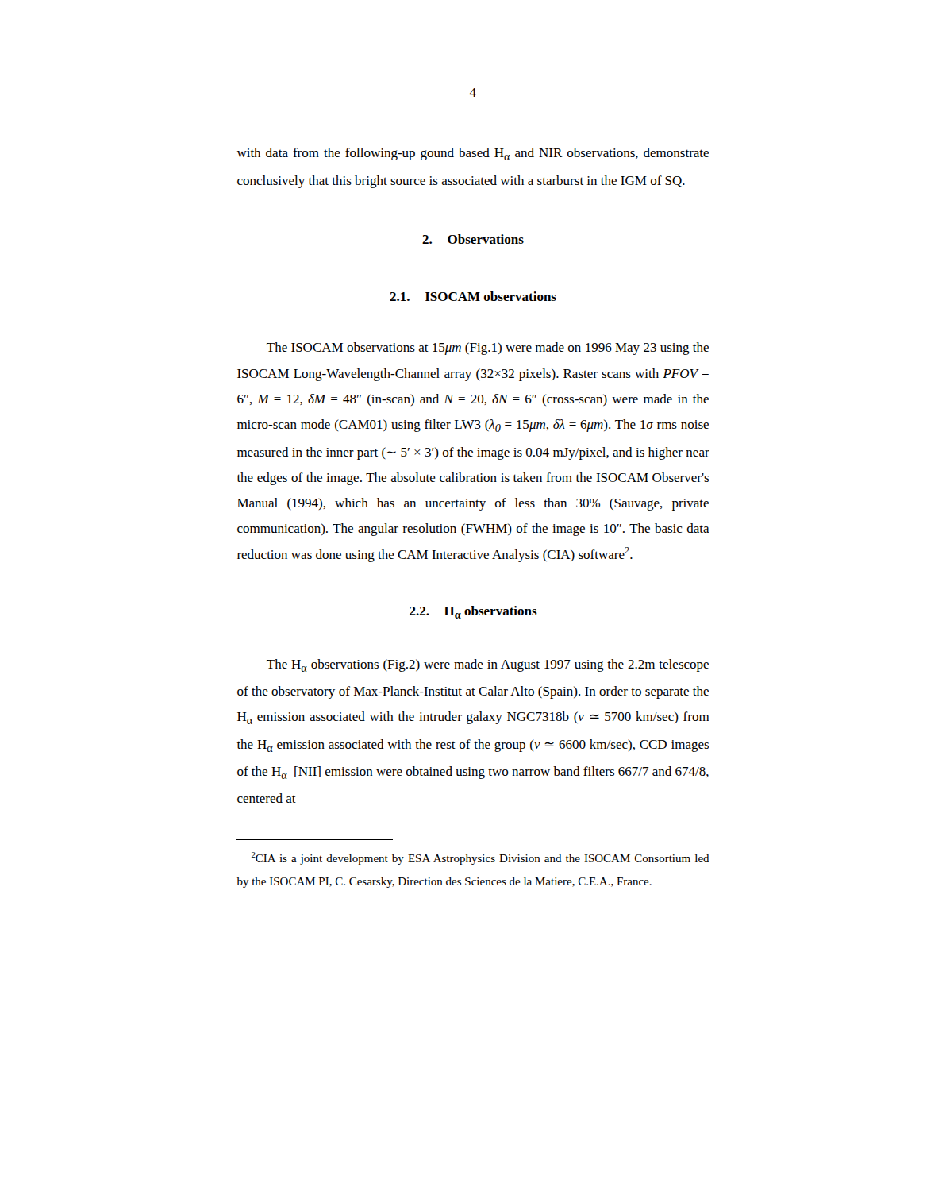– 4 –
with data from the following-up gound based Hα and NIR observations, demonstrate conclusively that this bright source is associated with a starburst in the IGM of SQ.
2. Observations
2.1. ISOCAM observations
The ISOCAM observations at 15μm (Fig.1) were made on 1996 May 23 using the ISOCAM Long-Wavelength-Channel array (32×32 pixels). Raster scans with PFOV = 6″, M = 12, δM = 48″ (in-scan) and N = 20, δN = 6″ (cross-scan) were made in the micro-scan mode (CAM01) using filter LW3 (λ0 = 15μm, δλ = 6μm). The 1σ rms noise measured in the inner part (∼ 5′ × 3′) of the image is 0.04 mJy/pixel, and is higher near the edges of the image. The absolute calibration is taken from the ISOCAM Observer's Manual (1994), which has an uncertainty of less than 30% (Sauvage, private communication). The angular resolution (FWHM) of the image is 10″. The basic data reduction was done using the CAM Interactive Analysis (CIA) software2.
2.2. Hα observations
The Hα observations (Fig.2) were made in August 1997 using the 2.2m telescope of the observatory of Max-Planck-Institut at Calar Alto (Spain). In order to separate the Hα emission associated with the intruder galaxy NGC7318b (v ≃ 5700 km/sec) from the Hα emission associated with the rest of the group (v ≃ 6600 km/sec), CCD images of the Hα–[NII] emission were obtained using two narrow band filters 667/7 and 674/8, centered at
2CIA is a joint development by ESA Astrophysics Division and the ISOCAM Consortium led by the ISOCAM PI, C. Cesarsky, Direction des Sciences de la Matiere, C.E.A., France.